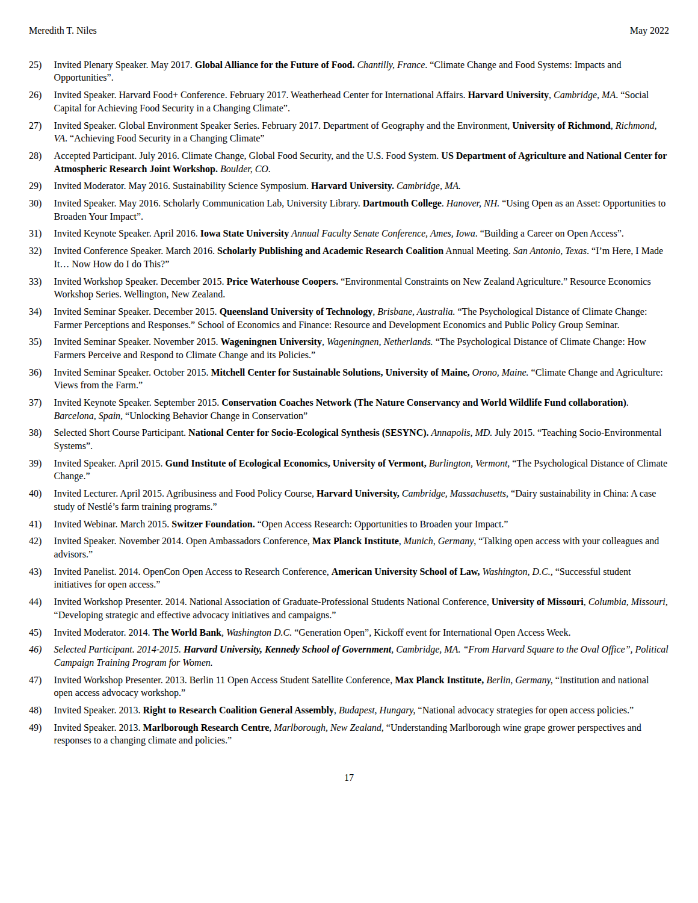Meredith T. Niles May 2022
25) Invited Plenary Speaker. May 2017. Global Alliance for the Future of Food. Chantilly, France. “Climate Change and Food Systems: Impacts and Opportunities”.
26) Invited Speaker. Harvard Food+ Conference. February 2017. Weatherhead Center for International Affairs. Harvard University, Cambridge, MA. “Social Capital for Achieving Food Security in a Changing Climate”.
27) Invited Speaker. Global Environment Speaker Series. February 2017. Department of Geography and the Environment, University of Richmond, Richmond, VA. “Achieving Food Security in a Changing Climate”
28) Accepted Participant. July 2016. Climate Change, Global Food Security, and the U.S. Food System. US Department of Agriculture and National Center for Atmospheric Research Joint Workshop. Boulder, CO.
29) Invited Moderator. May 2016. Sustainability Science Symposium. Harvard University. Cambridge, MA.
30) Invited Speaker. May 2016. Scholarly Communication Lab, University Library. Dartmouth College. Hanover, NH. “Using Open as an Asset: Opportunities to Broaden Your Impact”.
31) Invited Keynote Speaker. April 2016. Iowa State University Annual Faculty Senate Conference, Ames, Iowa. “Building a Career on Open Access”.
32) Invited Conference Speaker. March 2016. Scholarly Publishing and Academic Research Coalition Annual Meeting. San Antonio, Texas. “I’m Here, I Made It… Now How do I do This?”
33) Invited Workshop Speaker. December 2015. Price Waterhouse Coopers. “Environmental Constraints on New Zealand Agriculture.” Resource Economics Workshop Series. Wellington, New Zealand.
34) Invited Seminar Speaker. December 2015. Queensland University of Technology, Brisbane, Australia. “The Psychological Distance of Climate Change: Farmer Perceptions and Responses.” School of Economics and Finance: Resource and Development Economics and Public Policy Group Seminar.
35) Invited Seminar Speaker. November 2015. Wageningnen University, Wageningnen, Netherlands. “The Psychological Distance of Climate Change: How Farmers Perceive and Respond to Climate Change and its Policies.”
36) Invited Seminar Speaker. October 2015. Mitchell Center for Sustainable Solutions, University of Maine, Orono, Maine. “Climate Change and Agriculture: Views from the Farm.”
37) Invited Keynote Speaker. September 2015. Conservation Coaches Network (The Nature Conservancy and World Wildlife Fund collaboration). Barcelona, Spain, “Unlocking Behavior Change in Conservation”
38) Selected Short Course Participant. National Center for Socio-Ecological Synthesis (SESYNC). Annapolis, MD. July 2015. “Teaching Socio-Environmental Systems”.
39) Invited Speaker. April 2015. Gund Institute of Ecological Economics, University of Vermont, Burlington, Vermont, “The Psychological Distance of Climate Change.”
40) Invited Lecturer. April 2015. Agribusiness and Food Policy Course, Harvard University, Cambridge, Massachusetts, “Dairy sustainability in China: A case study of Nestlé’s farm training programs.”
41) Invited Webinar. March 2015. Switzer Foundation. “Open Access Research: Opportunities to Broaden your Impact.”
42) Invited Speaker. November 2014. Open Ambassadors Conference, Max Planck Institute, Munich, Germany, “Talking open access with your colleagues and advisors.”
43) Invited Panelist. 2014. OpenCon Open Access to Research Conference, American University School of Law, Washington, D.C., “Successful student initiatives for open access.”
44) Invited Workshop Presenter. 2014. National Association of Graduate-Professional Students National Conference, University of Missouri, Columbia, Missouri, “Developing strategic and effective advocacy initiatives and campaigns.”
45) Invited Moderator. 2014. The World Bank, Washington D.C. “Generation Open”, Kickoff event for International Open Access Week.
46) Selected Participant. 2014-2015. Harvard University, Kennedy School of Government, Cambridge, MA. “From Harvard Square to the Oval Office”, Political Campaign Training Program for Women.
47) Invited Workshop Presenter. 2013. Berlin 11 Open Access Student Satellite Conference, Max Planck Institute, Berlin, Germany, “Institution and national open access advocacy workshop.”
48) Invited Speaker. 2013. Right to Research Coalition General Assembly, Budapest, Hungary, “National advocacy strategies for open access policies.”
49) Invited Speaker. 2013. Marlborough Research Centre, Marlborough, New Zealand, “Understanding Marlborough wine grape grower perspectives and responses to a changing climate and policies.”
17